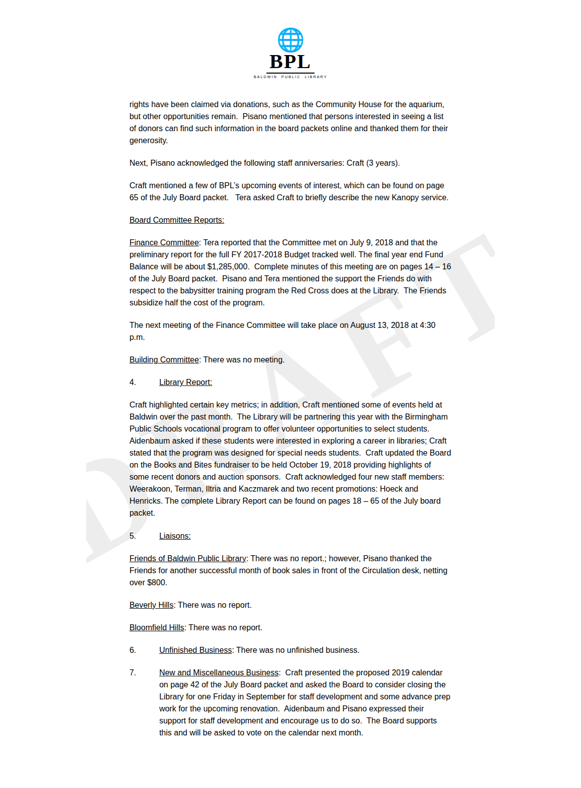DRAFT
🌐
BPL
BALDWIN PUBLIC LIBRARY
rights have been claimed via donations, such as the Community House for the aquarium, but other opportunities remain. Pisano mentioned that persons interested in seeing a list of donors can find such information in the board packets online and thanked them for their generosity.
Next, Pisano acknowledged the following staff anniversaries: Craft (3 years).
Craft mentioned a few of BPL’s upcoming events of interest, which can be found on page 65 of the July Board packet. Tera asked Craft to briefly describe the new Kanopy service.
Board Committee Reports:
Finance Committee: Tera reported that the Committee met on July 9, 2018 and that the preliminary report for the full FY 2017-2018 Budget tracked well. The final year end Fund Balance will be about $1,285,000. Complete minutes of this meeting are on pages 14 – 16 of the July Board packet. Pisano and Tera mentioned the support the Friends do with respect to the babysitter training program the Red Cross does at the Library. The Friends subsidize half the cost of the program.
The next meeting of the Finance Committee will take place on August 13, 2018 at 4:30 p.m.
Building Committee: There was no meeting.
4.
Library Report:
Craft highlighted certain key metrics; in addition, Craft mentioned some of events held at Baldwin over the past month. The Library will be partnering this year with the Birmingham Public Schools vocational program to offer volunteer opportunities to select students. Aidenbaum asked if these students were interested in exploring a career in libraries; Craft stated that the program was designed for special needs students. Craft updated the Board on the Books and Bites fundraiser to be held October 19, 2018 providing highlights of some recent donors and auction sponsors. Craft acknowledged four new staff members: Weerakoon, Terman, Iltria and Kaczmarek and two recent promotions: Hoeck and Henricks. The complete Library Report can be found on pages 18 – 65 of the July board packet.
5.
Liaisons:
Friends of Baldwin Public Library: There was no report.; however, Pisano thanked the Friends for another successful month of book sales in front of the Circulation desk, netting over $800.
Beverly Hills: There was no report.
Bloomfield Hills: There was no report.
6.
Unfinished Business: There was no unfinished business.
7.
New and Miscellaneous Business: Craft presented the proposed 2019 calendar on page 42 of the July Board packet and asked the Board to consider closing the Library for one Friday in September for staff development and some advance prep work for the upcoming renovation. Aidenbaum and Pisano expressed their support for staff development and encourage us to do so. The Board supports this and will be asked to vote on the calendar next month.